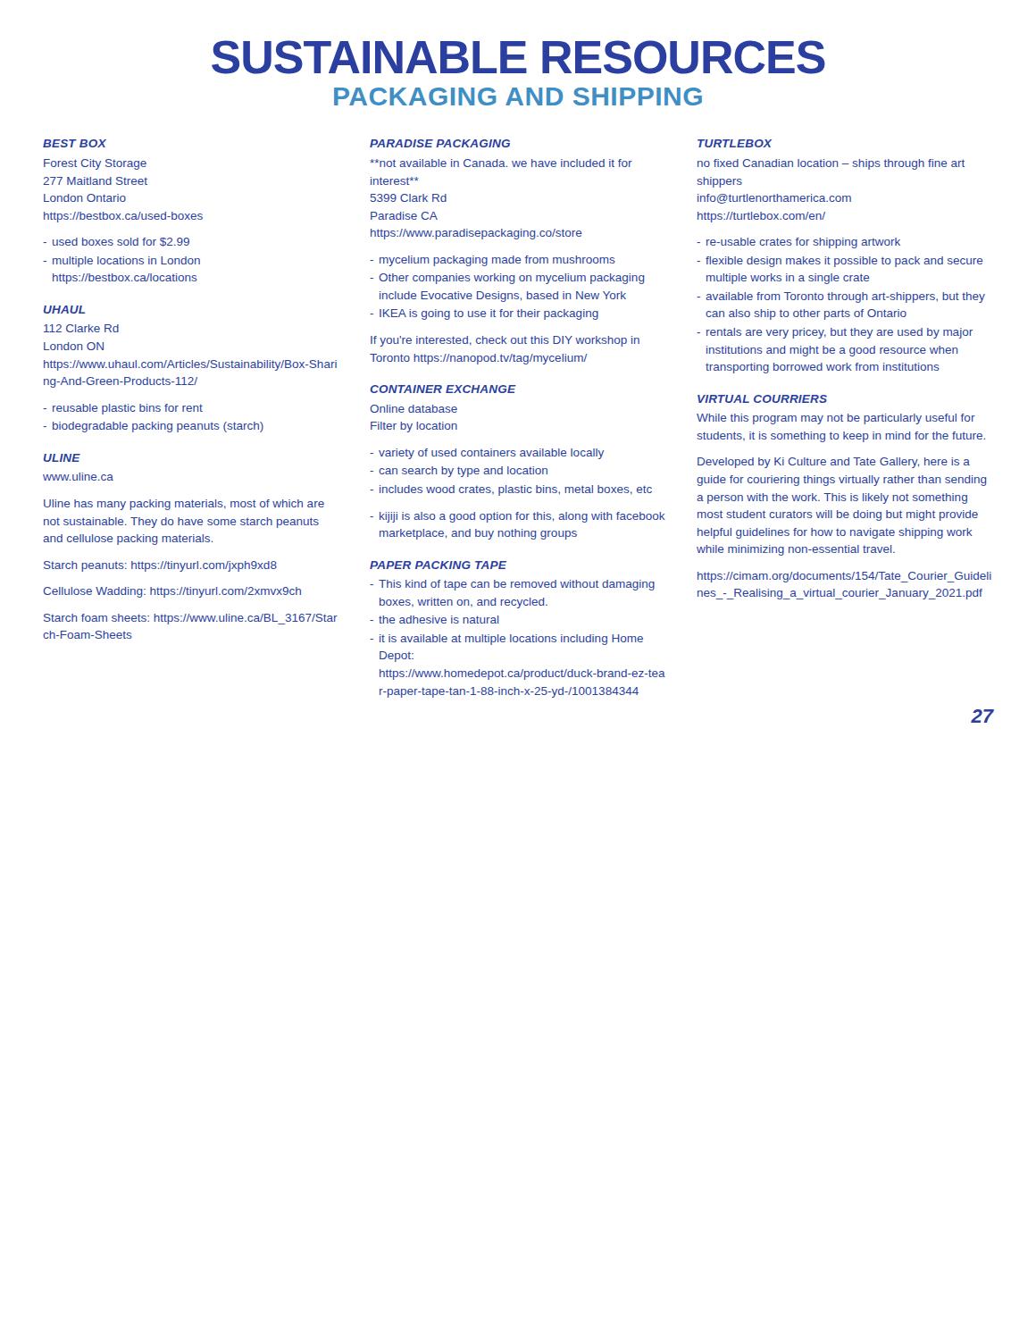Sustainable Resources
Packaging and Shipping
Best Box
Forest City Storage
277 Maitland Street
London Ontario
https://bestbox.ca/used-boxes
used boxes sold for $2.99
multiple locations in London
https://bestbox.ca/locations
Uhaul
112 Clarke Rd
London ON
https://www.uhaul.com/Articles/Sustainability/Box-Sharing-And-Green-Products-112/
reusable plastic bins for rent
biodegradable packing peanuts (starch)
Uline
www.uline.ca
Uline has many packing materials, most of which are not sustainable. They do have some starch peanuts and cellulose packing materials.
Starch peanuts: https://tinyurl.com/jxph9xd8
Cellulose Wadding: https://tinyurl.com/2xmvx9ch
Starch foam sheets: https://www.uline.ca/BL_3167/Starch-Foam-Sheets
Paradise Packaging
**not available in Canada. we have included it for interest**
5399 Clark Rd
Paradise CA
https://www.paradisepackaging.co/store
mycelium packaging made from mushrooms
Other companies working on mycelium packaging include Evocative Designs, based in New York
IKEA is going to use it for their packaging
If you're interested, check out this DIY workshop in Toronto https://nanopod.tv/tag/mycelium/
Container Exchange
Online database
Filter by location
variety of used containers available locally
can search by type and location
includes wood crates, plastic bins, metal boxes, etc
kijiji is also a good option for this, along with facebook marketplace, and buy nothing groups
Paper Packing Tape
This kind of tape can be removed without damaging boxes, written on, and recycled.
the adhesive is natural
it is available at multiple locations including Home Depot:
https://www.homedepot.ca/product/duck-brand-ez-tear-paper-tape-tan-1-88-inch-x-25-yd-/1001384344
Turtlebox
no fixed Canadian location – ships through fine art shippers
info@turtlenorthamerica.com
https://turtlebox.com/en/
re-usable crates for shipping artwork
flexible design makes it possible to pack and secure multiple works in a single crate
available from Toronto through art-shippers, but they can also ship to other parts of Ontario
rentals are very pricey, but they are used by major institutions and might be a good resource when transporting borrowed work from institutions
Virtual Courriers
While this program may not be particularly useful for students, it is something to keep in mind for the future.
Developed by Ki Culture and Tate Gallery, here is a guide for couriering things virtually rather than sending a person with the work. This is likely not something most student curators will be doing but might provide helpful guidelines for how to navigate shipping work while minimizing non-essential travel.
https://cimam.org/documents/154/Tate_Courier_Guidelines_-_Realising_a_virtual_courier_January_2021.pdf
27